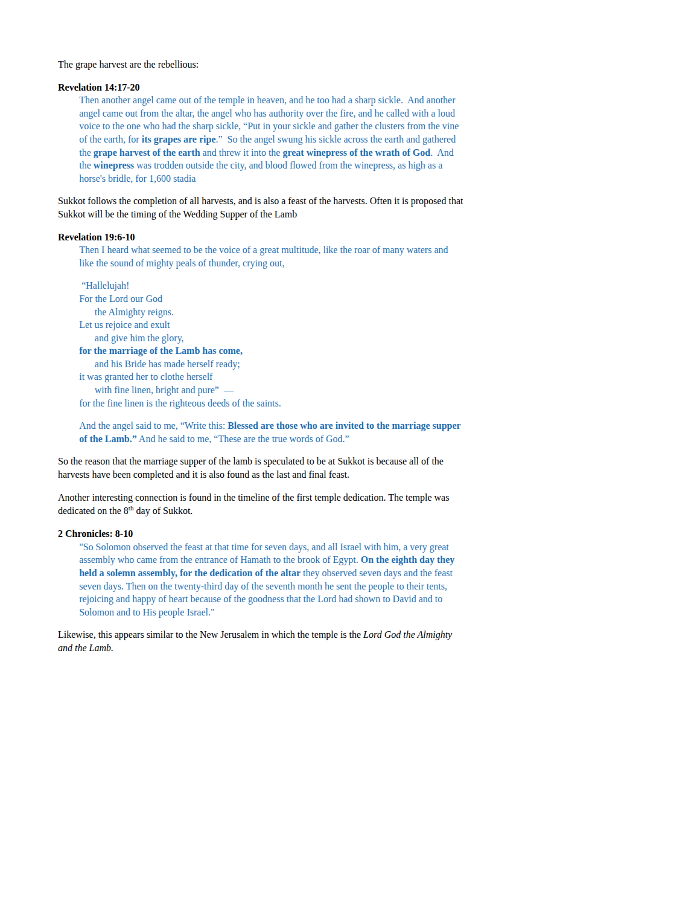The grape harvest are the rebellious:
Revelation 14:17-20
Then another angel came out of the temple in heaven, and he too had a sharp sickle. And another angel came out from the altar, the angel who has authority over the fire, and he called with a loud voice to the one who had the sharp sickle, “Put in your sickle and gather the clusters from the vine of the earth, for its grapes are ripe.” So the angel swung his sickle across the earth and gathered the grape harvest of the earth and threw it into the great winepress of the wrath of God. And the winepress was trodden outside the city, and blood flowed from the winepress, as high as a horse's bridle, for 1,600 stadia
Sukkot follows the completion of all harvests, and is also a feast of the harvests. Often it is proposed that Sukkot will be the timing of the Wedding Supper of the Lamb
Revelation 19:6-10
Then I heard what seemed to be the voice of a great multitude, like the roar of many waters and like the sound of mighty peals of thunder, crying out,
“Hallelujah! For the Lord our God the Almighty reigns. Let us rejoice and exult and give him the glory, for the marriage of the Lamb has come, and his Bride has made herself ready; it was granted her to clothe herself with fine linen, bright and pure” — for the fine linen is the righteous deeds of the saints.
And the angel said to me, “Write this: Blessed are those who are invited to the marriage supper of the Lamb.” And he said to me, “These are the true words of God.”
So the reason that the marriage supper of the lamb is speculated to be at Sukkot is because all of the harvests have been completed and it is also found as the last and final feast.
Another interesting connection is found in the timeline of the first temple dedication. The temple was dedicated on the 8th day of Sukkot.
2 Chronicles: 8-10
"So Solomon observed the feast at that time for seven days, and all Israel with him, a very great assembly who came from the entrance of Hamath to the brook of Egypt. On the eighth day they held a solemn assembly, for the dedication of the altar they observed seven days and the feast seven days. Then on the twenty-third day of the seventh month he sent the people to their tents, rejoicing and happy of heart because of the goodness that the Lord had shown to David and to Solomon and to His people Israel."
Likewise, this appears similar to the New Jerusalem in which the temple is the Lord God the Almighty and the Lamb.